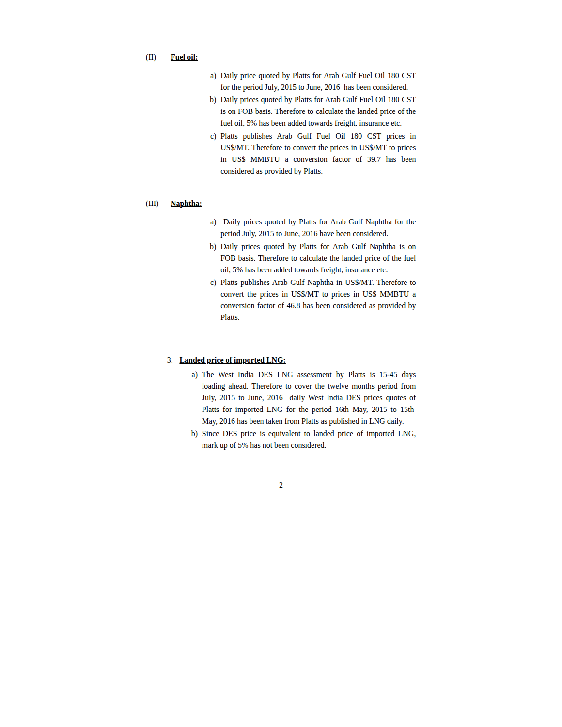(II) Fuel oil:
a) Daily price quoted by Platts for Arab Gulf Fuel Oil 180 CST for the period July, 2015 to June, 2016 has been considered.
b) Daily prices quoted by Platts for Arab Gulf Fuel Oil 180 CST is on FOB basis. Therefore to calculate the landed price of the fuel oil, 5% has been added towards freight, insurance etc.
c) Platts publishes Arab Gulf Fuel Oil 180 CST prices in US$/MT. Therefore to convert the prices in US$/MT to prices in US$ MMBTU a conversion factor of 39.7 has been considered as provided by Platts.
(III) Naphtha:
a) Daily prices quoted by Platts for Arab Gulf Naphtha for the period July, 2015 to June, 2016 have been considered.
b) Daily prices quoted by Platts for Arab Gulf Naphtha is on FOB basis. Therefore to calculate the landed price of the fuel oil, 5% has been added towards freight, insurance etc.
c) Platts publishes Arab Gulf Naphtha in US$/MT. Therefore to convert the prices in US$/MT to prices in US$ MMBTU a conversion factor of 46.8 has been considered as provided by Platts.
3. Landed price of imported LNG:
a) The West India DES LNG assessment by Platts is 15-45 days loading ahead. Therefore to cover the twelve months period from July, 2015 to June, 2016 daily West India DES prices quotes of Platts for imported LNG for the period 16th May, 2015 to 15th May, 2016 has been taken from Platts as published in LNG daily.
b) Since DES price is equivalent to landed price of imported LNG, mark up of 5% has not been considered.
2